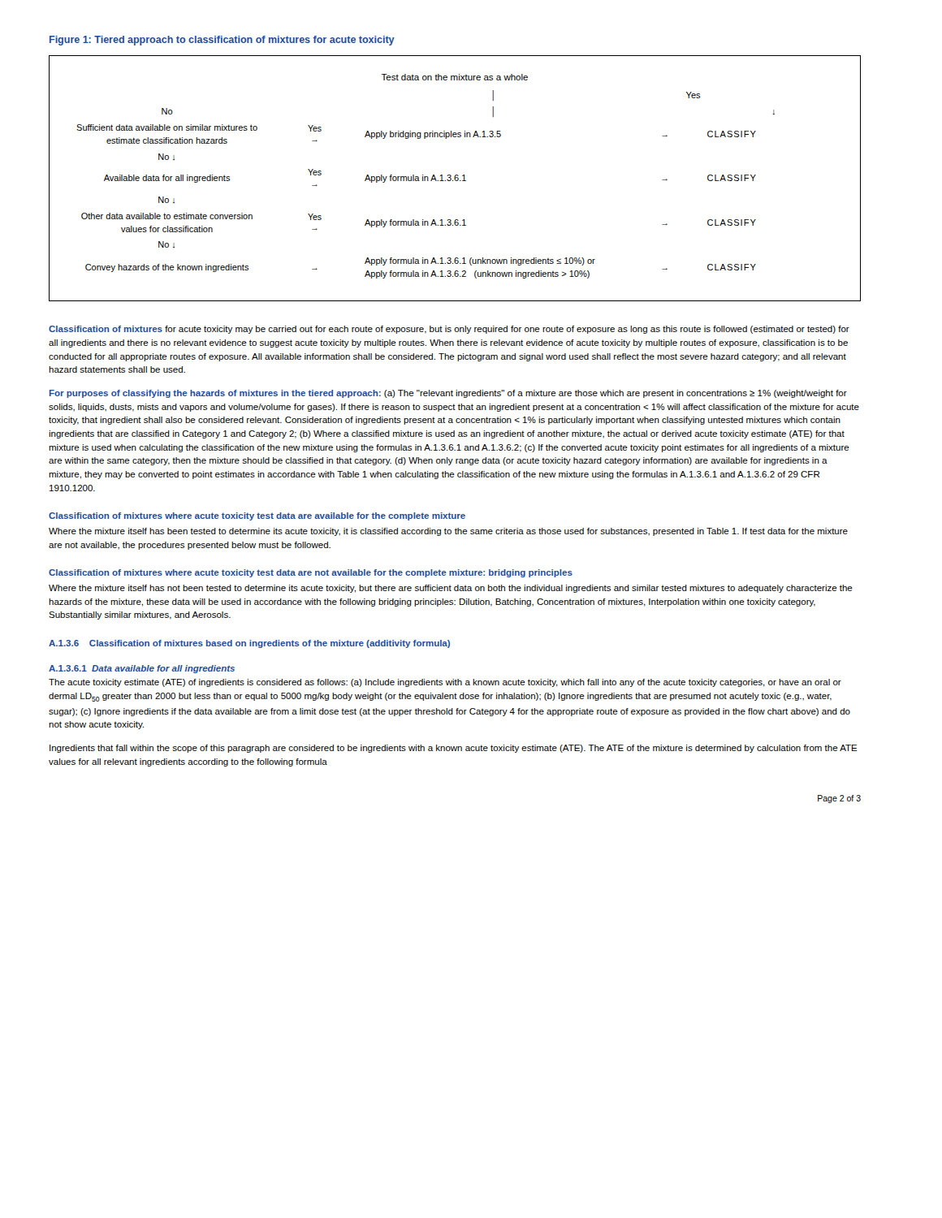Figure 1: Tiered approach to classification of mixtures for acute toxicity
Test data on the mixture as a whole
| | | │ | Yes | |
| No | | │ | | ↓ |
| Sufficient data available on similar mixtures to estimate classification hazards | Yes → | Apply bridging principles in A.1.3.5 | → | CLASSIFY |
| No ↓ | | | | |
| Available data for all ingredients | Yes → | Apply formula in A.1.3.6.1 | → | CLASSIFY |
| No ↓ | | | | |
| Other data available to estimate conversion values for classification | Yes → | Apply formula in A.1.3.6.1 | → | CLASSIFY |
| No ↓ | | | | |
| Convey hazards of the known ingredients | → | Apply formula in A.1.3.6.1 (unknown ingredients ≤ 10%) or Apply formula in A.1.3.6.2 (unknown ingredients > 10%) | → | CLASSIFY |
Classification of mixtures for acute toxicity may be carried out for each route of exposure, but is only required for one route of exposure as long as this route is followed (estimated or tested) for all ingredients and there is no relevant evidence to suggest acute toxicity by multiple routes. When there is relevant evidence of acute toxicity by multiple routes of exposure, classification is to be conducted for all appropriate routes of exposure. All available information shall be considered. The pictogram and signal word used shall reflect the most severe hazard category; and all relevant hazard statements shall be used.
For purposes of classifying the hazards of mixtures in the tiered approach: (a) The "relevant ingredients" of a mixture are those which are present in concentrations ≥ 1% (weight/weight for solids, liquids, dusts, mists and vapors and volume/volume for gases). If there is reason to suspect that an ingredient present at a concentration < 1% will affect classification of the mixture for acute toxicity, that ingredient shall also be considered relevant. Consideration of ingredients present at a concentration < 1% is particularly important when classifying untested mixtures which contain ingredients that are classified in Category 1 and Category 2; (b) Where a classified mixture is used as an ingredient of another mixture, the actual or derived acute toxicity estimate (ATE) for that mixture is used when calculating the classification of the new mixture using the formulas in A.1.3.6.1 and A.1.3.6.2; (c) If the converted acute toxicity point estimates for all ingredients of a mixture are within the same category, then the mixture should be classified in that category. (d) When only range data (or acute toxicity hazard category information) are available for ingredients in a mixture, they may be converted to point estimates in accordance with Table 1 when calculating the classification of the new mixture using the formulas in A.1.3.6.1 and A.1.3.6.2 of 29 CFR 1910.1200.
Classification of mixtures where acute toxicity test data are available for the complete mixture
Where the mixture itself has been tested to determine its acute toxicity, it is classified according to the same criteria as those used for substances, presented in Table 1. If test data for the mixture are not available, the procedures presented below must be followed.
Classification of mixtures where acute toxicity test data are not available for the complete mixture: bridging principles
Where the mixture itself has not been tested to determine its acute toxicity, but there are sufficient data on both the individual ingredients and similar tested mixtures to adequately characterize the hazards of the mixture, these data will be used in accordance with the following bridging principles: Dilution, Batching, Concentration of mixtures, Interpolation within one toxicity category, Substantially similar mixtures, and Aerosols.
A.1.3.6 Classification of mixtures based on ingredients of the mixture (additivity formula)
A.1.3.6.1 Data available for all ingredients
The acute toxicity estimate (ATE) of ingredients is considered as follows: (a) Include ingredients with a known acute toxicity, which fall into any of the acute toxicity categories, or have an oral or dermal LD50 greater than 2000 but less than or equal to 5000 mg/kg body weight (or the equivalent dose for inhalation); (b) Ignore ingredients that are presumed not acutely toxic (e.g., water, sugar); (c) Ignore ingredients if the data available are from a limit dose test (at the upper threshold for Category 4 for the appropriate route of exposure as provided in the flow chart above) and do not show acute toxicity.
Ingredients that fall within the scope of this paragraph are considered to be ingredients with a known acute toxicity estimate (ATE). The ATE of the mixture is determined by calculation from the ATE values for all relevant ingredients according to the following formula
Page 2 of 3